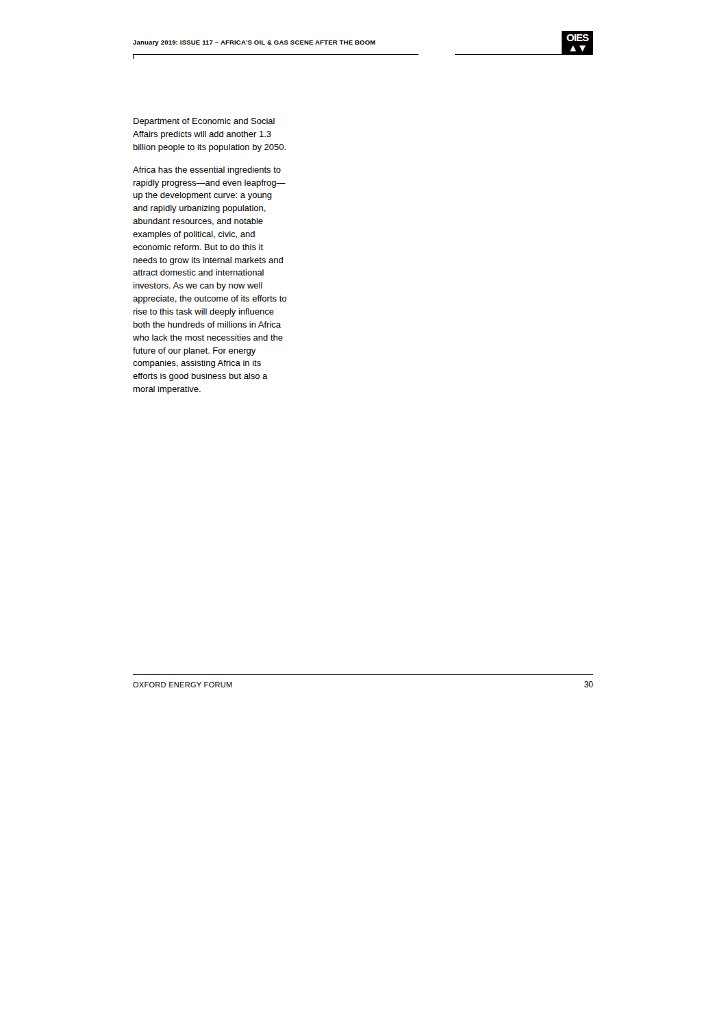January 2019: ISSUE 117 – AFRICA'S OIL & GAS SCENE AFTER THE BOOM
OIES▲▼
Department of Economic and Social Affairs predicts will add another 1.3 billion people to its population by 2050.
Africa has the essential ingredients to rapidly progress—and even leapfrog—up the development curve: a young and rapidly urbanizing population, abundant resources, and notable examples of political, civic, and economic reform. But to do this it needs to grow its internal markets and attract domestic and international investors. As we can by now well appreciate, the outcome of its efforts to rise to this task will deeply influence both the hundreds of millions in Africa who lack the most necessities and the future of our planet. For energy companies, assisting Africa in its efforts is good business but also a moral imperative.
OXFORD ENERGY FORUM 30